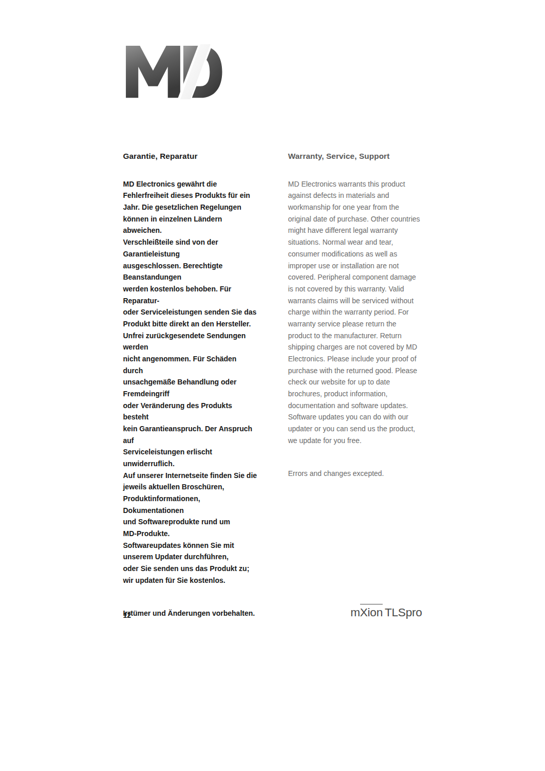Garantie, Reparatur
MD Electronics gewährt die
Fehlerfreiheit dieses Produkts für ein
Jahr. Die gesetzlichen Regelungen
können in einzelnen Ländern abweichen.
Verschleißteile sind von der Garantieleistung
ausgeschlossen. Berechtigte Beanstandungen
werden kostenlos behoben. Für Reparatur-
oder Serviceleistungen senden Sie das
Produkt bitte direkt an den Hersteller.
Unfrei zurückgesendete Sendungen werden
nicht angenommen. Für Schäden durch
unsachgemäße Behandlung oder Fremdeingriff
oder Veränderung des Produkts besteht
kein Garantieanspruch. Der Anspruch auf
Serviceleistungen erlischt unwiderruflich.
Auf unserer Internetseite finden Sie die
jeweils aktuellen Broschüren,
Produktinformationen, Dokumentationen
und Softwareprodukte rund um
MD-Produkte.
Softwareupdates können Sie mit
unserem Updater durchführen,
oder Sie senden uns das Produkt zu;
wir updaten für Sie kostenlos.
Irrtümer und Änderungen vorbehalten.
Warranty, Service, Support
MD Electronics warrants this product against defects in materials and workmanship for one year from the original date of purchase. Other countries might have different legal warranty situations. Normal wear and tear, consumer modifications as well as improper use or installation are not covered. Peripheral component damage is not covered by this warranty. Valid warrants claims will be serviced without charge within the warranty period. For warranty service please return the product to the manufacturer. Return shipping charges are not covered by MD Electronics. Please include your proof of purchase with the returned good. Please check our website for up to date brochures, product information, documentation and software updates. Software updates you can do with our updater or you can send us the product, we update for you free.
Errors and changes excepted.
12
mXion TLSpro